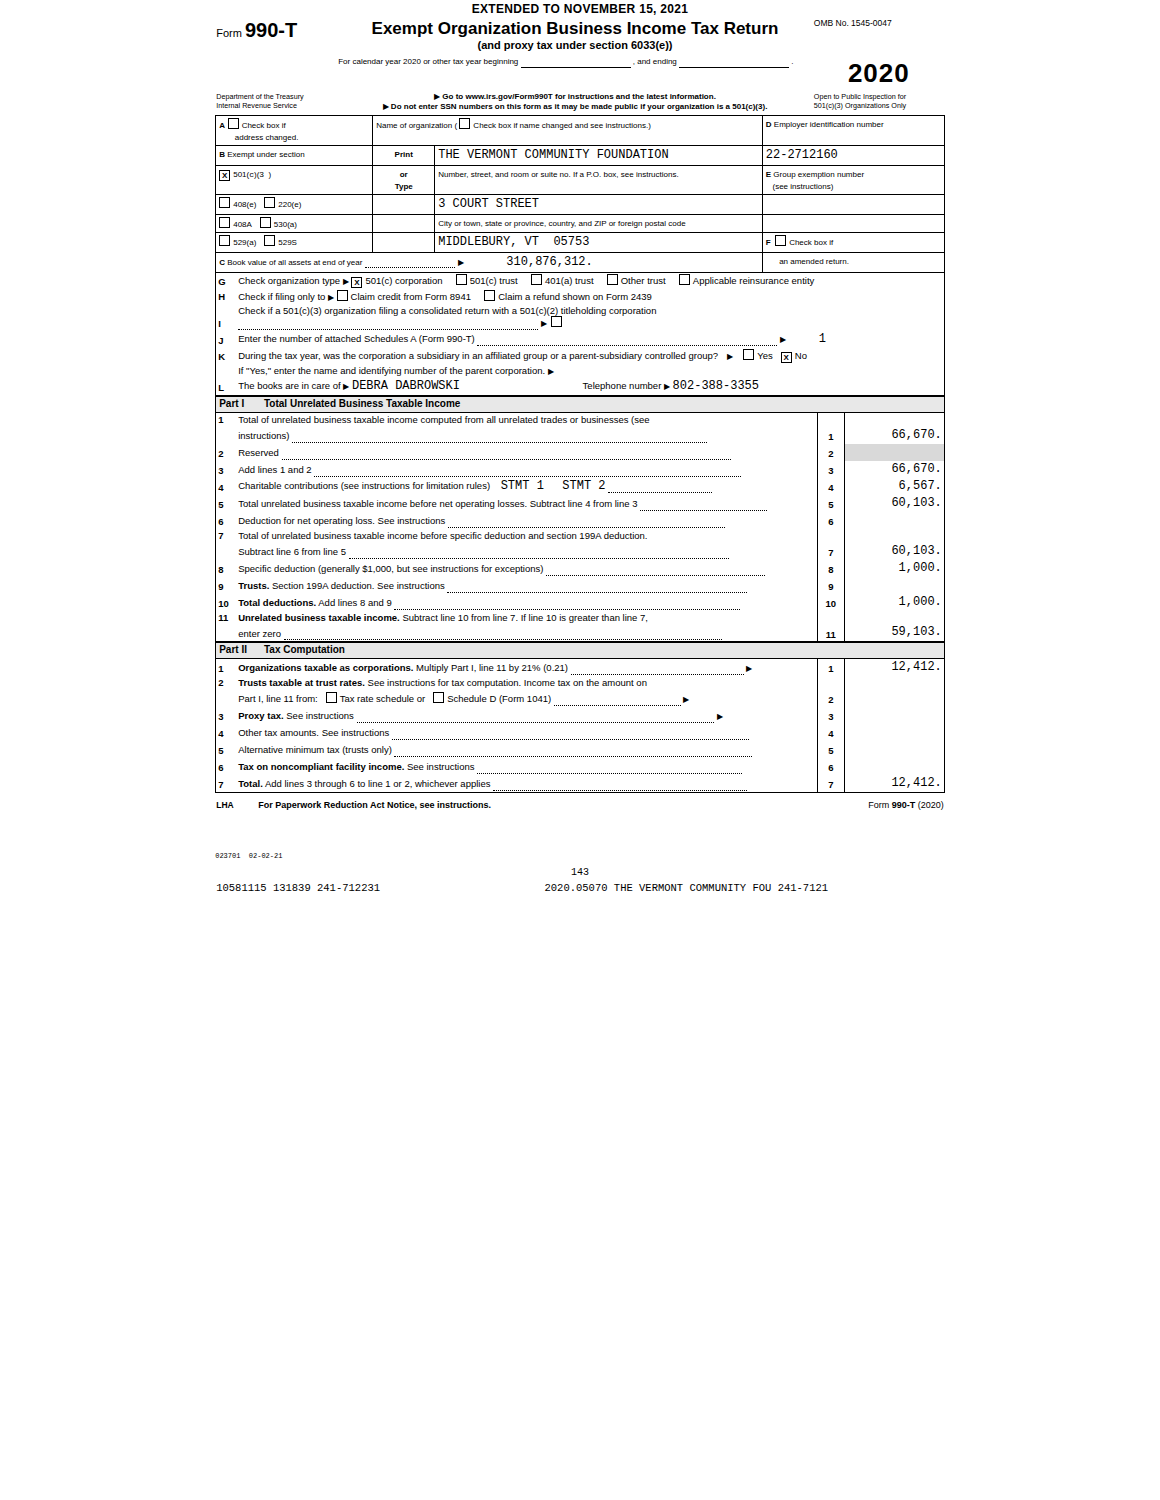EXTENDED TO NOVEMBER 15, 2021
| Form 990-T | Exempt Organization Business Income Tax Return (and proxy tax under section 6033(e)) | OMB No. 1545-0047 |
| | For calendar year 2020 or other tax year beginning , and ending . | 2020 |
| Department of the Treasury Internal Revenue Service | Go to www.irs.gov/Form990T for instructions and the latest information. Do not enter SSN numbers on this form as it may be made public if your organization is a 501(c)(3). | Open to Public Inspection for 501(c)(3) Organizations Only |
| A Check box if address changed. | Name of organization ( Check box if name changed and see instructions.) | D Employer identification number |
| B Exempt under section | Print | THE VERMONT COMMUNITY FOUNDATION | 22-2712160 |
| 501( c )( 3 ) | or Type | Number, street, and room or suite no. If a P.O. box, see instructions. | E Group exemption number (see instructions) |
| 408(e) 220(e) | | 3 COURT STREET | |
| 408A 530(a) | | City or town, state or province, country, and ZIP or foreign postal code | |
| 529(a) 529S | | MIDDLEBURY, VT 05753 | F Check box if |
| C Book value of all assets at end of year 310,876,312. | an amended return. |
| G | Check organization type 501(c) corporation 501(c) trust 401(a) trust Other trust Applicable reinsurance entity |
| H | Check if filing only to Claim credit from Form 8941 Claim a refund shown on Form 2439 |
| I | Check if a 501(c)(3) organization filing a consolidated return with a 501(c)(2) titleholding corporation |
| J | Enter the number of attached Schedules A (Form 990-T) 1 |
| K | During the tax year, was the corporation a subsidiary in an affiliated group or a parent-subsidiary controlled group? Yes No |
| | If "Yes," enter the name and identifying number of the parent corporation. |
| L | The books are in care of DEBRA DABROWSKI Telephone number 802-388-3355 |
Part I Total Unrelated Business Taxable Income
| 1 | Total of unrelated business taxable income computed from all unrelated trades or businesses (see | | |
| | instructions) | 1 | 66,670. |
| 2 | Reserved | 2 | |
| 3 | Add lines 1 and 2 | 3 | 66,670. |
| 4 | Charitable contributions (see instructions for limitation rules) STMT 1 STMT 2 | 4 | 6,567. |
| 5 | Total unrelated business taxable income before net operating losses. Subtract line 4 from line 3 | 5 | 60,103. |
| 6 | Deduction for net operating loss. See instructions | 6 | |
| 7 | Total of unrelated business taxable income before specific deduction and section 199A deduction. | | |
| | Subtract line 6 from line 5 | 7 | 60,103. |
| 8 | Specific deduction (generally $1,000, but see instructions for exceptions) | 8 | 1,000. |
| 9 | Trusts. Section 199A deduction. See instructions | 9 | |
| 10 | Total deductions. Add lines 8 and 9 | 10 | 1,000. |
| 11 | Unrelated business taxable income. Subtract line 10 from line 7. If line 10 is greater than line 7, | | |
| | enter zero | 11 | 59,103. |
Part II Tax Computation
| 1 | Organizations taxable as corporations. Multiply Part I, line 11 by 21% (0.21) | 1 | 12,412. |
| 2 | Trusts taxable at trust rates. See instructions for tax computation. Income tax on the amount on | | |
| | Part I, line 11 from: Tax rate schedule or Schedule D (Form 1041) | 2 | |
| 3 | Proxy tax. See instructions | 3 | |
| 4 | Other tax amounts. See instructions | 4 | |
| 5 | Alternative minimum tax (trusts only) | 5 | |
| 6 | Tax on noncompliant facility income. See instructions | 6 | |
| 7 | Total. Add lines 3 through 6 to line 1 or 2, whichever applies | 7 | 12,412. |
| LHA | For Paperwork Reduction Act Notice, see instructions. | Form 990-T (2020) |
023701 02-02-21
143
| 10581115 131839 241-712231 | 2020.05070 THE VERMONT COMMUNITY FOU 241-7121 |